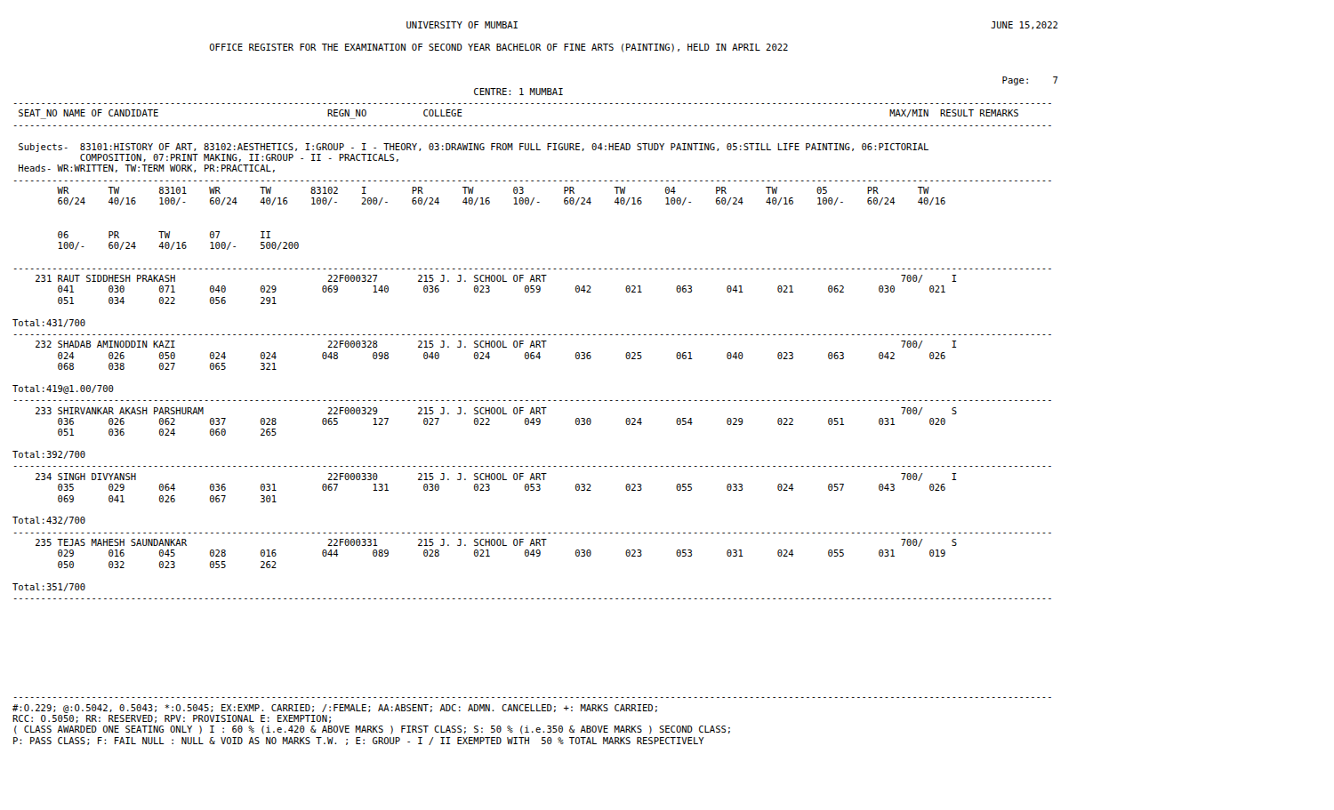UNIVERSITY OF MUMBAI                                                                                    JUNE 15,2022

                                   OFFICE REGISTER FOR THE EXAMINATION OF SECOND YEAR BACHELOR OF FINE ARTS (PAINTING), HELD IN APRIL 2022


                                                                                                                                                                                Page:    7
                                                                                  CENTRE: 1 MUMBAI
-----------------------------------------------------------------------------------------------------------------------------------------------------------------------------------------
 SEAT_NO NAME OF CANDIDATE                              REGN_NO          COLLEGE                                                                            MAX/MIN  RESULT REMARKS
-----------------------------------------------------------------------------------------------------------------------------------------------------------------------------------------

 Subjects-  83101:HISTORY OF ART, 83102:AESTHETICS, I:GROUP - I - THEORY, 03:DRAWING FROM FULL FIGURE, 04:HEAD STUDY PAINTING, 05:STILL LIFE PAINTING, 06:PICTORIAL
            COMPOSITION, 07:PRINT MAKING, II:GROUP - II - PRACTICALS,
 Heads- WR:WRITTEN, TW:TERM WORK, PR:PRACTICAL,
-----------------------------------------------------------------------------------------------------------------------------------------------------------------------------------------
        WR       TW       83101    WR       TW       83102    I        PR       TW       03       PR       TW       04       PR       TW       05       PR       TW
        60/24    40/16    100/-    60/24    40/16    100/-    200/-    60/24    40/16    100/-    60/24    40/16    100/-    60/24    40/16    100/-    60/24    40/16


        06       PR       TW       07       II
        100/-    60/24    40/16    100/-    500/200

-----------------------------------------------------------------------------------------------------------------------------------------------------------------------------------------
    231 RAUT SIDDHESH PRAKASH                           22F000327       215 J. J. SCHOOL OF ART                                                               700/     I
        041      030      071      040      029        069      140      036      023      059      042      021      063      041      021      062      030      021
        051      034      022      056      291

Total:431/700
-----------------------------------------------------------------------------------------------------------------------------------------------------------------------------------------
    232 SHADAB AMINODDIN KAZI                           22F000328       215 J. J. SCHOOL OF ART                                                               700/     I
        024      026      050      024      024        048      098      040      024      064      036      025      061      040      023      063      042      026
        068      038      027      065      321

Total:419@1.00/700
-----------------------------------------------------------------------------------------------------------------------------------------------------------------------------------------
    233 SHIRVANKAR AKASH PARSHURAM                      22F000329       215 J. J. SCHOOL OF ART                                                               700/     S
        036      026      062      037      028        065      127      027      022      049      030      024      054      029      022      051      031      020
        051      036      024      060      265

Total:392/700
-----------------------------------------------------------------------------------------------------------------------------------------------------------------------------------------
    234 SINGH DIVYANSH                                  22F000330       215 J. J. SCHOOL OF ART                                                               700/     I
        035      029      064      036      031        067      131      030      023      053      032      023      055      033      024      057      043      026
        069      041      026      067      301

Total:432/700
-----------------------------------------------------------------------------------------------------------------------------------------------------------------------------------------
    235 TEJAS MAHESH SAUNDANKAR                         22F000331       215 J. J. SCHOOL OF ART                                                               700/     S
        029      016      045      028      016        044      089      028      021      049      030      023      053      031      024      055      031      019
        050      032      023      055      262

Total:351/700
-----------------------------------------------------------------------------------------------------------------------------------------------------------------------------------------








-----------------------------------------------------------------------------------------------------------------------------------------------------------------------------------------
#:O.229; @:O.5042, 0.5043; *:O.5045; EX:EXMP. CARRIED; /:FEMALE; AA:ABSENT; ADC: ADMN. CANCELLED; +: MARKS CARRIED;
RCC: O.5050; RR: RESERVED; RPV: PROVISIONAL E: EXEMPTION;
( CLASS AWARDED ONE SEATING ONLY ) I : 60 % (i.e.420 & ABOVE MARKS ) FIRST CLASS; S: 50 % (i.e.350 & ABOVE MARKS ) SECOND CLASS;
P: PASS CLASS; F: FAIL NULL : NULL & VOID AS NO MARKS T.W. ; E: GROUP - I / II EXEMPTED WITH  50 % TOTAL MARKS RESPECTIVELY